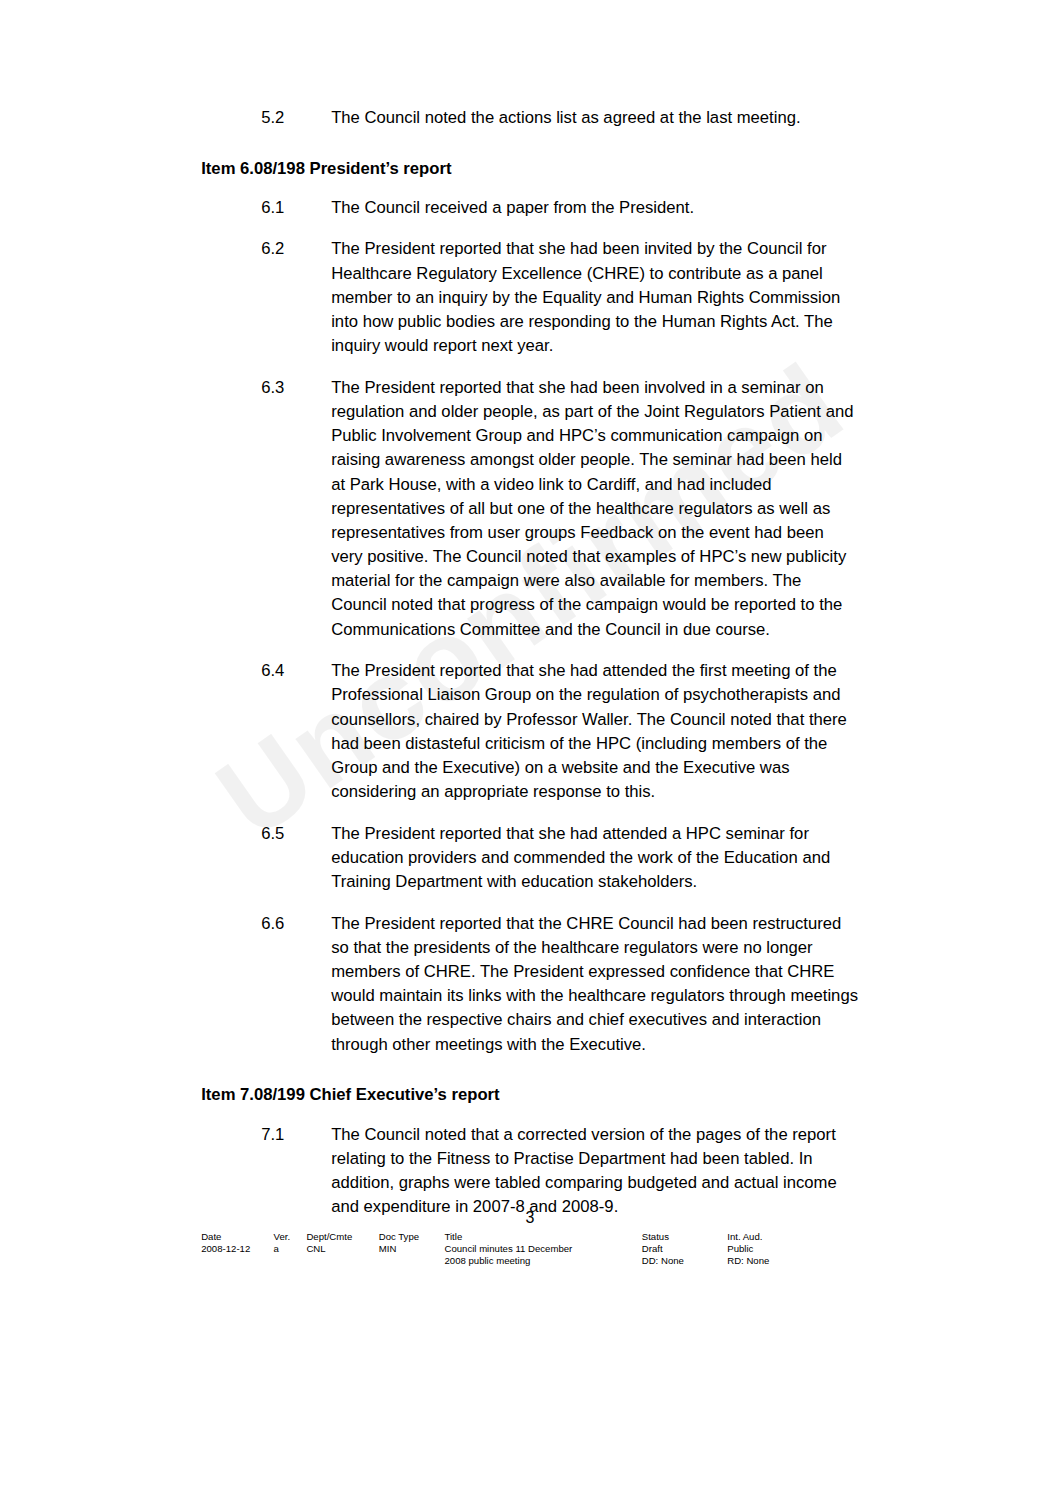Unconfirmed
5.2
The Council noted the actions list as agreed at the last meeting.
Item 6.08/198 President’s report
6.1
The Council received a paper from the President.
6.2
The President reported that she had been invited by the Council for Healthcare Regulatory Excellence (CHRE) to contribute as a panel member to an inquiry by the Equality and Human Rights Commission into how public bodies are responding to the Human Rights Act. The inquiry would report next year.
6.3
The President reported that she had been involved in a seminar on regulation and older people, as part of the Joint Regulators Patient and Public Involvement Group and HPC’s communication campaign on raising awareness amongst older people. The seminar had been held at Park House, with a video link to Cardiff, and had included representatives of all but one of the healthcare regulators as well as representatives from user groups Feedback on the event had been very positive. The Council noted that examples of HPC’s new publicity material for the campaign were also available for members. The Council noted that progress of the campaign would be reported to the Communications Committee and the Council in due course.
6.4
The President reported that she had attended the first meeting of the Professional Liaison Group on the regulation of psychotherapists and counsellors, chaired by Professor Waller. The Council noted that there had been distasteful criticism of the HPC (including members of the Group and the Executive) on a website and the Executive was considering an appropriate response to this.
6.5
The President reported that she had attended a HPC seminar for education providers and commended the work of the Education and Training Department with education stakeholders.
6.6
The President reported that the CHRE Council had been restructured so that the presidents of the healthcare regulators were no longer members of CHRE. The President expressed confidence that CHRE would maintain its links with the healthcare regulators through meetings between the respective chairs and chief executives and interaction through other meetings with the Executive.
Item 7.08/199 Chief Executive’s report
7.1
The Council noted that a corrected version of the pages of the report relating to the Fitness to Practise Department had been tabled. In addition, graphs were tabled comparing budgeted and actual income and expenditure in 2007-8 and 2008-9.
3
| Date | Ver. | Dept/Cmte | Doc Type | Title | Status | Int. Aud. |
| 2008-12-12 | a | CNL | MIN | Council minutes 11 December 2008 public meeting | Draft DD: None | Public RD: None |